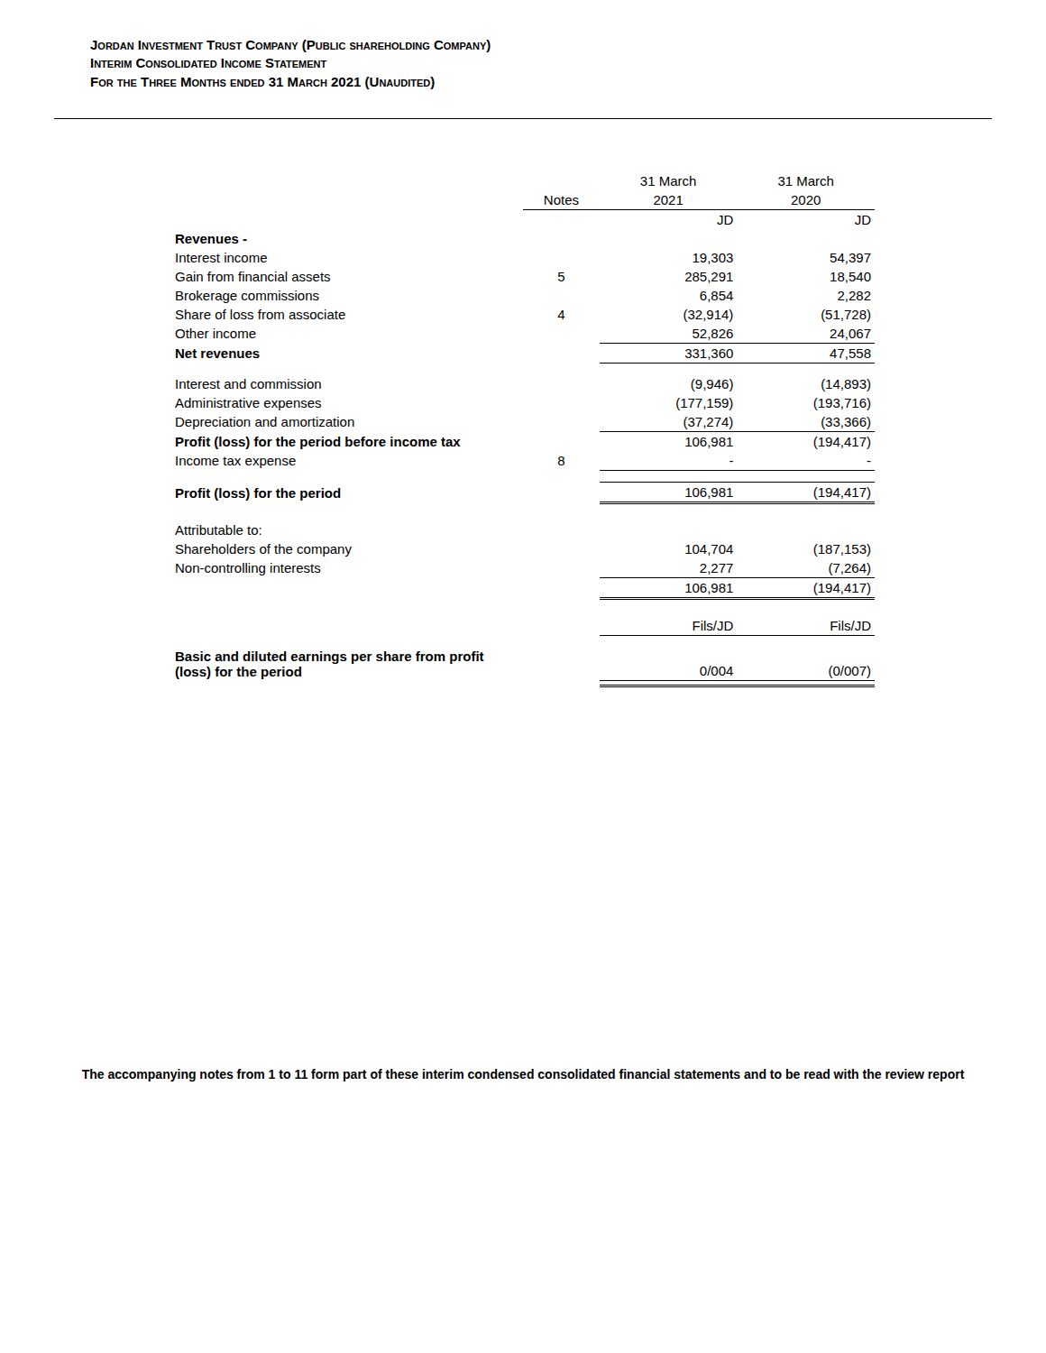Jordan Investment Trust Company (Public shareholding Company)
Interim Consolidated Income Statement
For the Three Months ended 31 March 2021 (Unaudited)
| | | 31 March | 31 March |
| | Notes | 2021 | 2020 |
| | | JD | JD |
| Revenues - | | | |
| Interest income | | 19,303 | 54,397 |
| Gain from financial assets | 5 | 285,291 | 18,540 |
| Brokerage commissions | | 6,854 | 2,282 |
| Share of loss from associate | 4 | (32,914) | (51,728) |
| Other income | | 52,826 | 24,067 |
| Net revenues | | 331,360 | 47,558 |
| Interest and commission | | (9,946) | (14,893) |
| Administrative expenses | | (177,159) | (193,716) |
| Depreciation and amortization | | (37,274) | (33,366) |
| Profit (loss) for the period before income tax | | 106,981 | (194,417) |
| Income tax expense | 8 | - | - |
| Profit (loss) for the period | | 106,981 | (194,417) |
| Attributable to: | | | |
| Shareholders of the company | | 104,704 | (187,153) |
| Non-controlling interests | | 2,277 | (7,264) |
| | | 106,981 | (194,417) |
| | | Fils/JD | Fils/JD |
| Basic and diluted earnings per share from profit (loss) for the period | | 0/004 | (0/007) |
The accompanying notes from 1 to 11 form part of these interim condensed consolidated financial statements and to be read with the review report